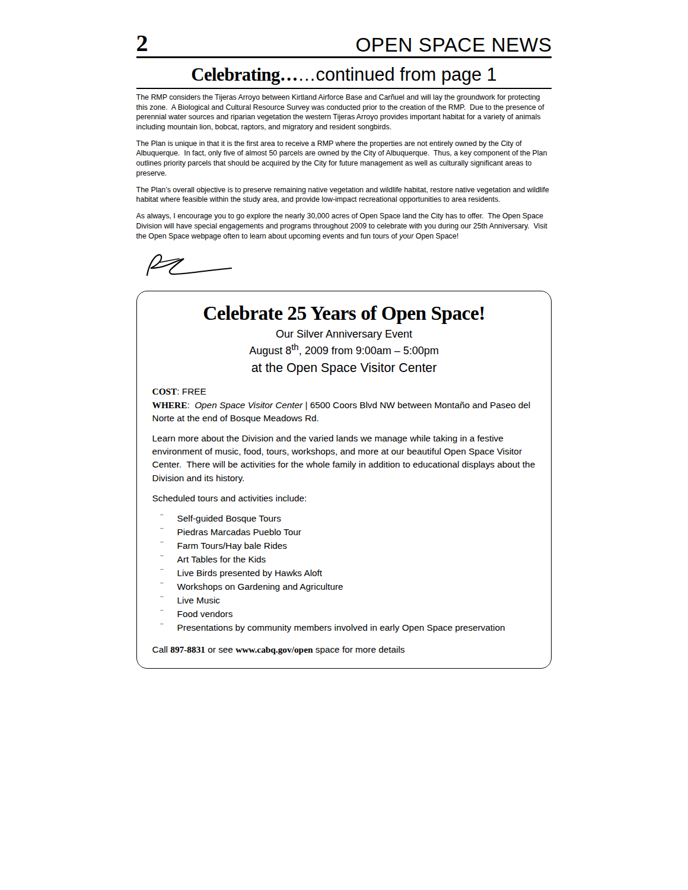2
OPEN SPACE NEWS
Celebrating……continued from page 1
The RMP considers the Tijeras Arroyo between Kirtland Airforce Base and Carñuel and will lay the groundwork for protecting this zone. A Biological and Cultural Resource Survey was conducted prior to the creation of the RMP. Due to the presence of perennial water sources and riparian vegetation the western Tijeras Arroyo provides important habitat for a variety of animals including mountain lion, bobcat, raptors, and migratory and resident songbirds.
The Plan is unique in that it is the first area to receive a RMP where the properties are not entirely owned by the City of Albuquerque. In fact, only five of almost 50 parcels are owned by the City of Albuquerque. Thus, a key component of the Plan outlines priority parcels that should be acquired by the City for future management as well as culturally significant areas to preserve.
The Plan’s overall objective is to preserve remaining native vegetation and wildlife habitat, restore native vegetation and wildlife habitat where feasible within the study area, and provide low-impact recreational opportunities to area residents.
As always, I encourage you to go explore the nearly 30,000 acres of Open Space land the City has to offer. The Open Space Division will have special engagements and programs throughout 2009 to celebrate with you during our 25th Anniversary. Visit the Open Space webpage often to learn about upcoming events and fun tours of your Open Space!
Celebrate 25 Years of Open Space!
Our Silver Anniversary Event
August 8th, 2009 from 9:00am – 5:00pm
at the Open Space Visitor Center
COST: FREE
WHERE: Open Space Visitor Center | 6500 Coors Blvd NW between Montaño and Paseo del Norte at the end of Bosque Meadows Rd.
Learn more about the Division and the varied lands we manage while taking in a festive environment of music, food, tours, workshops, and more at our beautiful Open Space Visitor Center. There will be activities for the whole family in addition to educational displays about the Division and its history.
Scheduled tours and activities include:
Self-guided Bosque Tours
Piedras Marcadas Pueblo Tour
Farm Tours/Hay bale Rides
Art Tables for the Kids
Live Birds presented by Hawks Aloft
Workshops on Gardening and Agriculture
Live Music
Food vendors
Presentations by community members involved in early Open Space preservation
Call 897-8831 or see www.cabq.gov/open space for more details